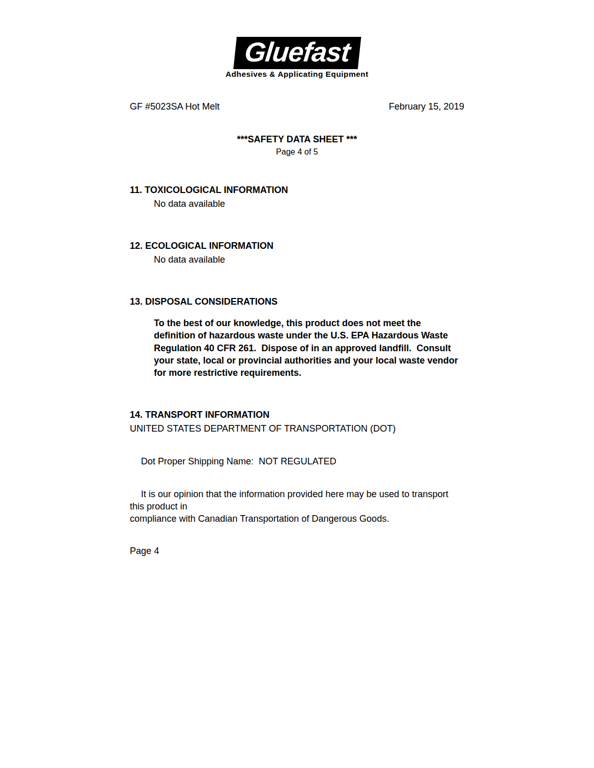Gluefast
Adhesives & Applicating Equipment
GF #5023SA Hot Melt
February 15, 2019
***SAFETY DATA SHEET ***
Page 4 of 5
11. TOXICOLOGICAL INFORMATION
No data available
12. ECOLOGICAL INFORMATION
No data available
13. DISPOSAL CONSIDERATIONS
To the best of our knowledge, this product does not meet the definition of hazardous waste under the U.S. EPA Hazardous Waste Regulation 40 CFR 261. Dispose of in an approved landfill. Consult your state, local or provincial authorities and your local waste vendor for more restrictive requirements.
14. TRANSPORT INFORMATION
UNITED STATES DEPARTMENT OF TRANSPORTATION (DOT)
Dot Proper Shipping Name: NOT REGULATED
It is our opinion that the information provided here may be used to transport this product in
compliance with Canadian Transportation of Dangerous Goods.
Page 4